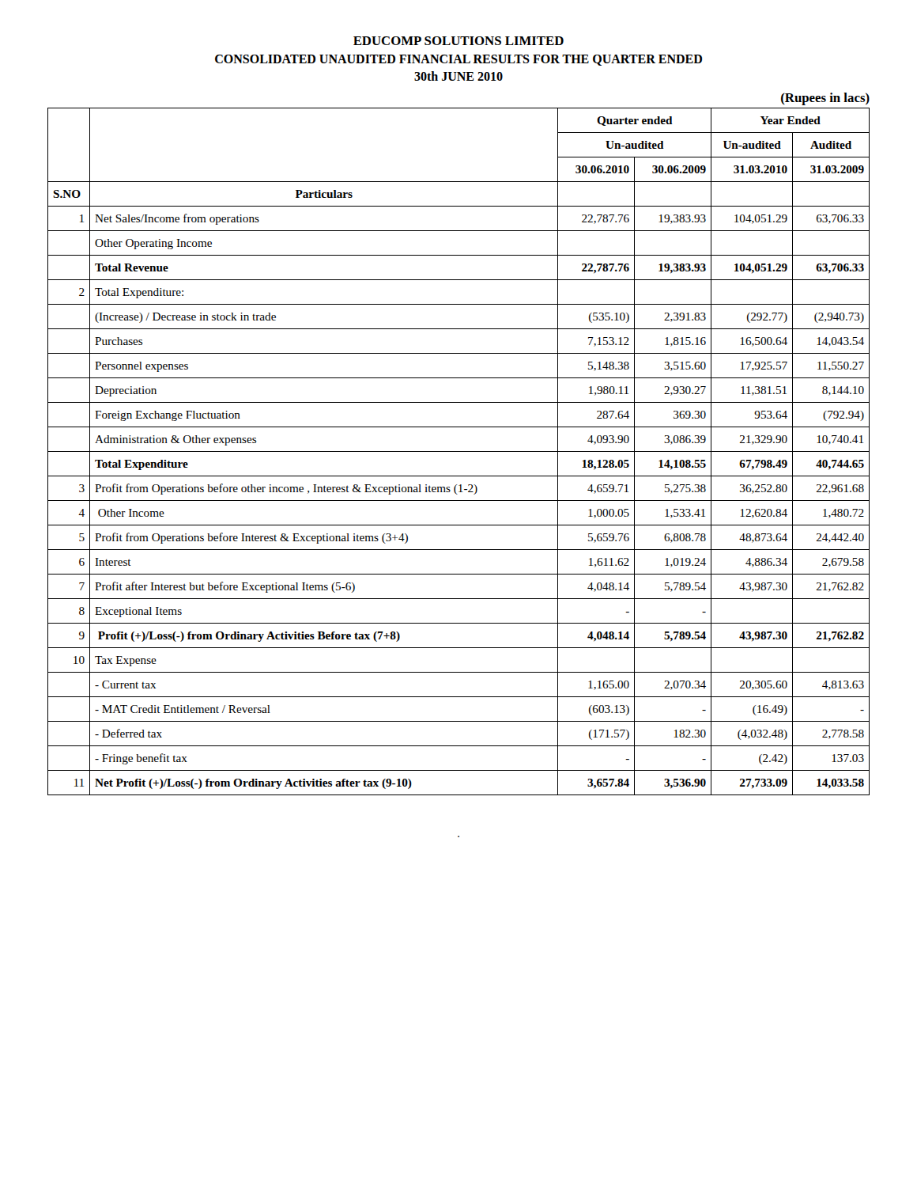EDUCOMP SOLUTIONS LIMITED
CONSOLIDATED UNAUDITED FINANCIAL RESULTS FOR THE QUARTER ENDED
30th JUNE 2010
(Rupees in lacs)
| | | Quarter ended | Year Ended |
| --- | --- | --- | --- |
| Un-audited | Un-audited | Audited |
| 30.06.2010 | 30.06.2009 | 31.03.2010 | 31.03.2009 |
| S.NO | Particulars | | | | |
| 1 | Net Sales/Income from operations | 22,787.76 | 19,383.93 | 104,051.29 | 63,706.33 |
| | Other Operating Income | | | | |
| | Total Revenue | 22,787.76 | 19,383.93 | 104,051.29 | 63,706.33 |
| 2 | Total Expenditure: | | | | |
| | (Increase) / Decrease in stock in trade | (535.10) | 2,391.83 | (292.77) | (2,940.73) |
| | Purchases | 7,153.12 | 1,815.16 | 16,500.64 | 14,043.54 |
| | Personnel expenses | 5,148.38 | 3,515.60 | 17,925.57 | 11,550.27 |
| | Depreciation | 1,980.11 | 2,930.27 | 11,381.51 | 8,144.10 |
| | Foreign Exchange Fluctuation | 287.64 | 369.30 | 953.64 | (792.94) |
| | Administration & Other expenses | 4,093.90 | 3,086.39 | 21,329.90 | 10,740.41 |
| | Total Expenditure | 18,128.05 | 14,108.55 | 67,798.49 | 40,744.65 |
| 3 | Profit from Operations before other income , Interest & Exceptional items (1-2) | 4,659.71 | 5,275.38 | 36,252.80 | 22,961.68 |
| 4 | Other Income | 1,000.05 | 1,533.41 | 12,620.84 | 1,480.72 |
| 5 | Profit from Operations before Interest & Exceptional items (3+4) | 5,659.76 | 6,808.78 | 48,873.64 | 24,442.40 |
| 6 | Interest | 1,611.62 | 1,019.24 | 4,886.34 | 2,679.58 |
| 7 | Profit after Interest but before Exceptional Items (5-6) | 4,048.14 | 5,789.54 | 43,987.30 | 21,762.82 |
| 8 | Exceptional Items | - | - | | |
| 9 | Profit (+)/Loss(-) from Ordinary Activities Before tax (7+8) | 4,048.14 | 5,789.54 | 43,987.30 | 21,762.82 |
| 10 | Tax Expense | | | | |
| | - Current tax | 1,165.00 | 2,070.34 | 20,305.60 | 4,813.63 |
| | - MAT Credit Entitlement / Reversal | (603.13) | - | (16.49) | - |
| | - Deferred tax | (171.57) | 182.30 | (4,032.48) | 2,778.58 |
| | - Fringe benefit tax | - | - | (2.42) | 137.03 |
| 11 | Net Profit (+)/Loss(-) from Ordinary Activities after tax (9-10) | 3,657.84 | 3,536.90 | 27,733.09 | 14,033.58 |
.